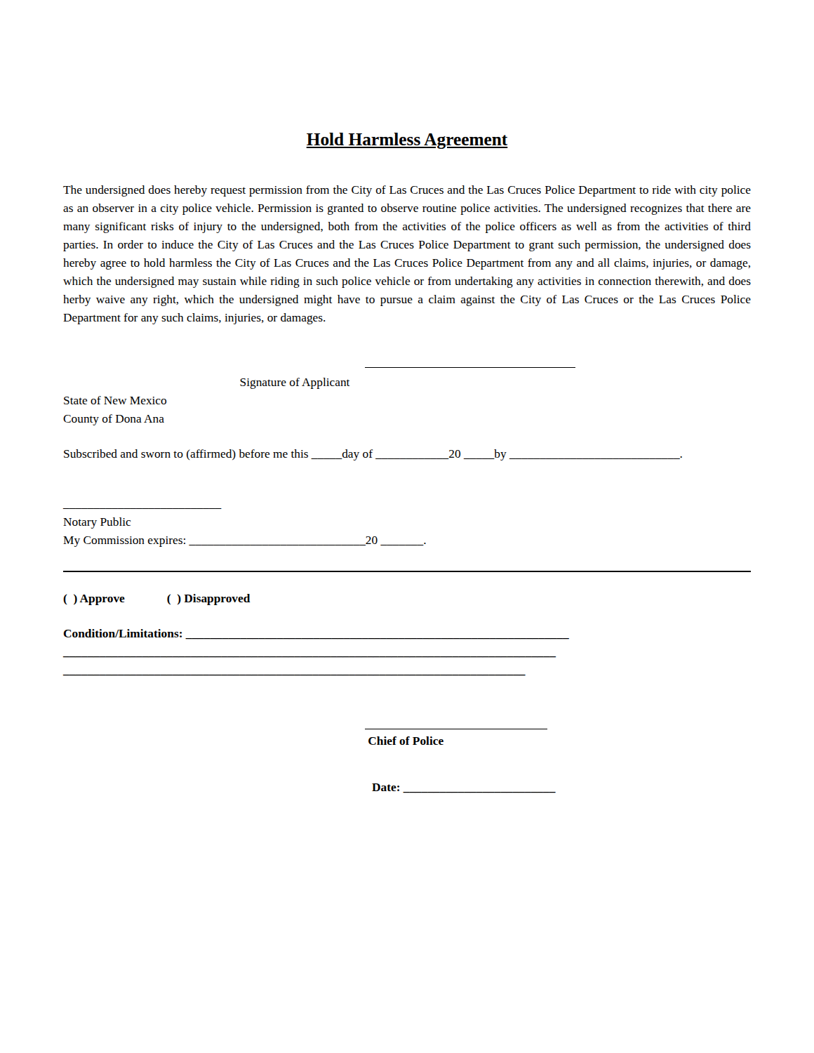Hold Harmless Agreement
The undersigned does hereby request permission from the City of Las Cruces and the Las Cruces Police Department to ride with city police as an observer in a city police vehicle. Permission is granted to observe routine police activities. The undersigned recognizes that there are many significant risks of injury to the undersigned, both from the activities of the police officers as well as from the activities of third parties. In order to induce the City of Las Cruces and the Las Cruces Police Department to grant such permission, the undersigned does hereby agree to hold harmless the City of Las Cruces and the Las Cruces Police Department from any and all claims, injuries, or damage, which the undersigned may sustain while riding in such police vehicle or from undertaking any activities in connection therewith, and does herby waive any right, which the undersigned might have to pursue a claim against the City of Las Cruces or the Las Cruces Police Department for any such claims, injuries, or damages.
Signature of Applicant
State of New Mexico
County of Dona Ana
Subscribed and sworn to (affirmed) before me this _____day of ____________20 _____by ____________________________.
__________________________
Notary Public
My Commission expires: _____________________________20 _______.
( ) Approve ( ) Disapproved
Condition/Limitations: _______________________________________________________________
_________________________________________________________________________________
____________________________________________________________________________
Chief of Police
Date: _________________________